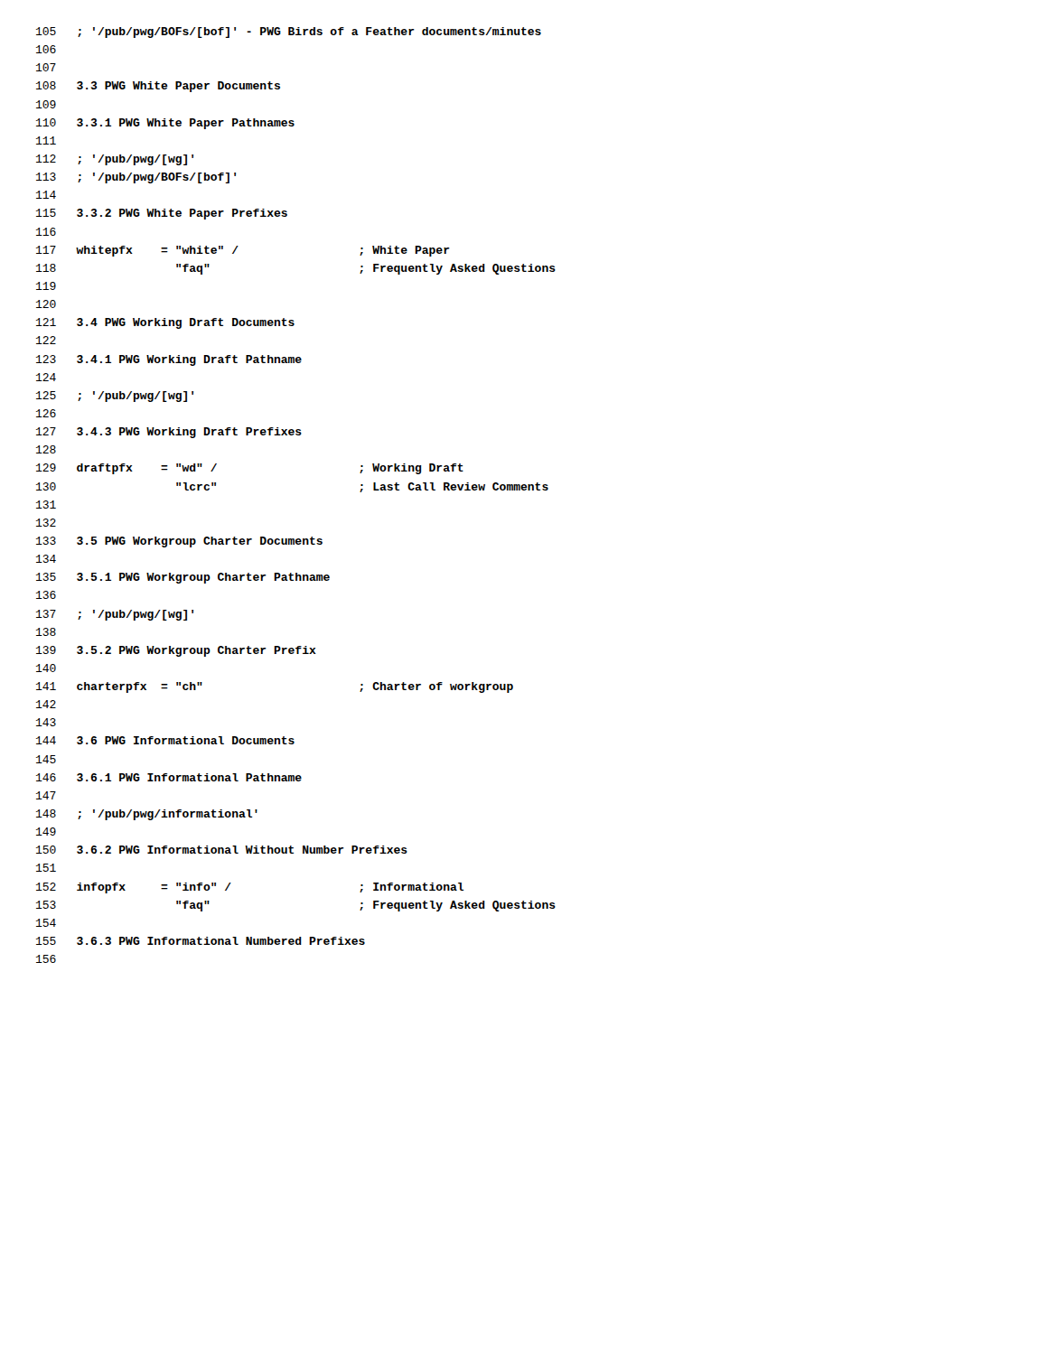| 105 | ; '/pub/pwg/BOFs/[bof]' - PWG Birds of a Feather documents/minutes |
| 106 | |
| 107 | |
| 108 | 3.3 PWG White Paper Documents |
| 109 | |
| 110 | 3.3.1 PWG White Paper Pathnames |
| 111 | |
| 112 | ; '/pub/pwg/[wg]' |
| 113 | ; '/pub/pwg/BOFs/[bof]' |
| 114 | |
| 115 | 3.3.2 PWG White Paper Prefixes |
| 116 | |
| 117 | whitepfx = "white" / ; White Paper |
| 118 | "faq" ; Frequently Asked Questions |
| 119 | |
| 120 | |
| 121 | 3.4 PWG Working Draft Documents |
| 122 | |
| 123 | 3.4.1 PWG Working Draft Pathname |
| 124 | |
| 125 | ; '/pub/pwg/[wg]' |
| 126 | |
| 127 | 3.4.3 PWG Working Draft Prefixes |
| 128 | |
| 129 | draftpfx = "wd" / ; Working Draft |
| 130 | "lcrc" ; Last Call Review Comments |
| 131 | |
| 132 | |
| 133 | 3.5 PWG Workgroup Charter Documents |
| 134 | |
| 135 | 3.5.1 PWG Workgroup Charter Pathname |
| 136 | |
| 137 | ; '/pub/pwg/[wg]' |
| 138 | |
| 139 | 3.5.2 PWG Workgroup Charter Prefix |
| 140 | |
| 141 | charterpfx = "ch" ; Charter of workgroup |
| 142 | |
| 143 | |
| 144 | 3.6 PWG Informational Documents |
| 145 | |
| 146 | 3.6.1 PWG Informational Pathname |
| 147 | |
| 148 | ; '/pub/pwg/informational' |
| 149 | |
| 150 | 3.6.2 PWG Informational Without Number Prefixes |
| 151 | |
| 152 | infopfx = "info" / ; Informational |
| 153 | "faq" ; Frequently Asked Questions |
| 154 | |
| 155 | 3.6.3 PWG Informational Numbered Prefixes |
| 156 | |